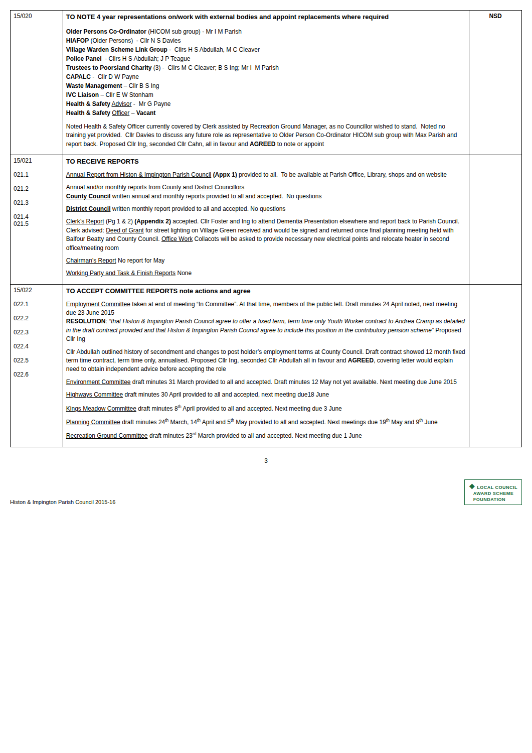| 15/020 | TO NOTE 4 year representations on/work with external bodies and appoint replacements where required Older Persons Co-Ordinator (HICOM sub group) - Mr I M Parish HIAFOP (Older Persons) - Cllr N S Davies Village Warden Scheme Link Group - Cllrs H S Abdullah, M C Cleaver Police Panel - Cllrs H S Abdullah; J P Teague Trustees to Poorsland Charity (3) - Cllrs M C Cleaver; B S Ing; Mr I M Parish CAPALC - Cllr D W Payne Waste Management – Cllr B S Ing IVC Liaison – Cllr E W Stonham Health & Safety Advisor - Mr G Payne Health & Safety Officer – Vacant Noted Health & Safety Officer currently covered by Clerk assisted by Recreation Ground Manager, as no Councillor wished to stand. Noted no training yet provided. Cllr Davies to discuss any future role as representative to Older Person Co-Ordinator HICOM sub group with Max Parish and report back. Proposed Cllr Ing, seconded Cllr Cahn, all in favour and AGREED to note or appoint | NSD |
| 15/021 021.1 021.2 021.3 021.4 021.5 | TO RECEIVE REPORTS Annual Report from Histon & Impington Parish Council (Appx 1) provided to all. To be available at Parish Office, Library, shops and on website Annual and/or monthly reports from County and District Councillors County Council written annual and monthly reports provided to all and accepted. No questions District Council written monthly report provided to all and accepted. No questions Clerk’s Report (Pg 1 & 2) (Appendix 2) accepted. Cllr Foster and Ing to attend Dementia Presentation elsewhere and report back to Parish Council. Clerk advised: Deed of Grant for street lighting on Village Green received and would be signed and returned once final planning meeting held with Balfour Beatty and County Council. Office Work Collacots will be asked to provide necessary new electrical points and relocate heater in second office/meeting room Chairman’s Report No report for May Working Party and Task & Finish Reports None | |
| 15/022 022.1 022.2 022.3 022.4 022.5 022.6 | TO ACCEPT COMMITTEE REPORTS note actions and agree Employment Committee taken at end of meeting “In Committee”. At that time, members of the public left. Draft minutes 24 April noted, next meeting due 23 June 2015 RESOLUTION : “that Histon & Impington Parish Council agree to offer a fixed term, term time only Youth Worker contract to Andrea Cramp as detailed in the draft contract provided and that Histon & Impington Parish Council agree to include this position in the contributory pension scheme” Proposed Cllr Ing Cllr Abdullah outlined history of secondment and changes to post holder’s employment terms at County Council. Draft contract showed 12 month fixed term time contract, term time only, annualised. Proposed Cllr Ing, seconded Cllr Abdullah all in favour and AGREED , covering letter would explain need to obtain independent advice before accepting the role Environment Committee draft minutes 31 March provided to all and accepted. Draft minutes 12 May not yet available. Next meeting due June 2015 Highways Committee draft minutes 30 April provided to all and accepted, next meeting due18 June Kings Meadow Committee draft minutes 8 th April provided to all and accepted. Next meeting due 3 June Planning Committee draft minutes 24 th March, 14 th April and 5 th May provided to all and accepted. Next meetings due 19 th May and 9 th June Recreation Ground Committee draft minutes 23 rd March provided to all and accepted. Next meeting due 1 June | |
3
Histon & Impington Parish Council 2015-16
❖ LOCAL COUNCIL
AWARD SCHEME
FOUNDATION